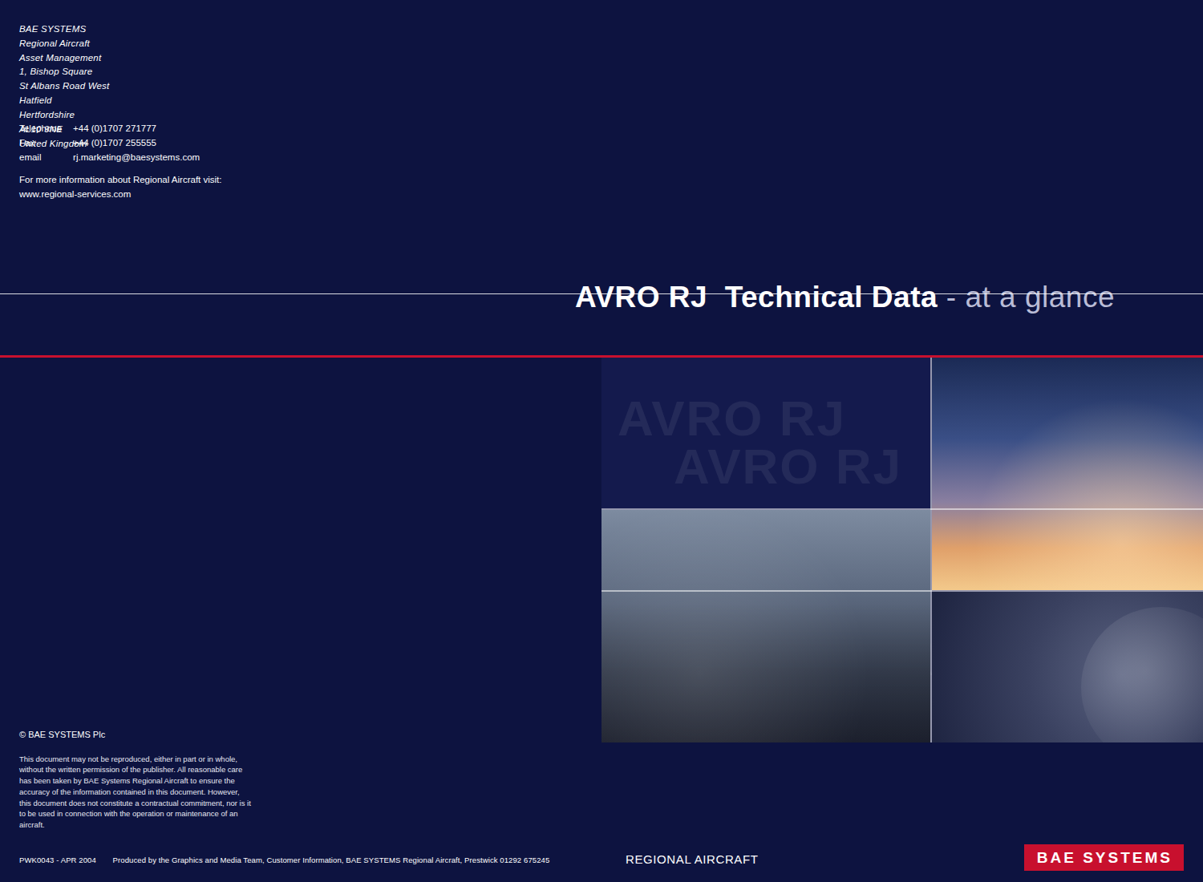BAE SYSTEMS
Regional Aircraft
Asset Management
1, Bishop Square
St Albans Road West
Hatfield
Hertfordshire
AL10 9NE
United Kingdom
| Telephone | +44 (0)1707 271777 |
| Fax | +44 (0)1707 255555 |
| email | rj.marketing@baesystems.com |
For more information about Regional Aircraft visit:
www.regional-services.com
AVRO RJ Technical Data - at a glance
AVRO RJ AVRO RJ AVRO RJ AVRO RJ
© BAE SYSTEMS Plc
This document may not be reproduced, either in part or in whole, without the written permission of the publisher. All reasonable care has been taken by BAE Systems Regional Aircraft to ensure the accuracy of the information contained in this document. However, this document does not constitute a contractual commitment, nor is it to be used in connection with the operation or maintenance of an aircraft.
PWK0043 - APR 2004 Produced by the Graphics and Media Team, Customer Information, BAE SYSTEMS Regional Aircraft, Prestwick 01292 675245
REGIONAL AIRCRAFT
BAE SYSTEMS